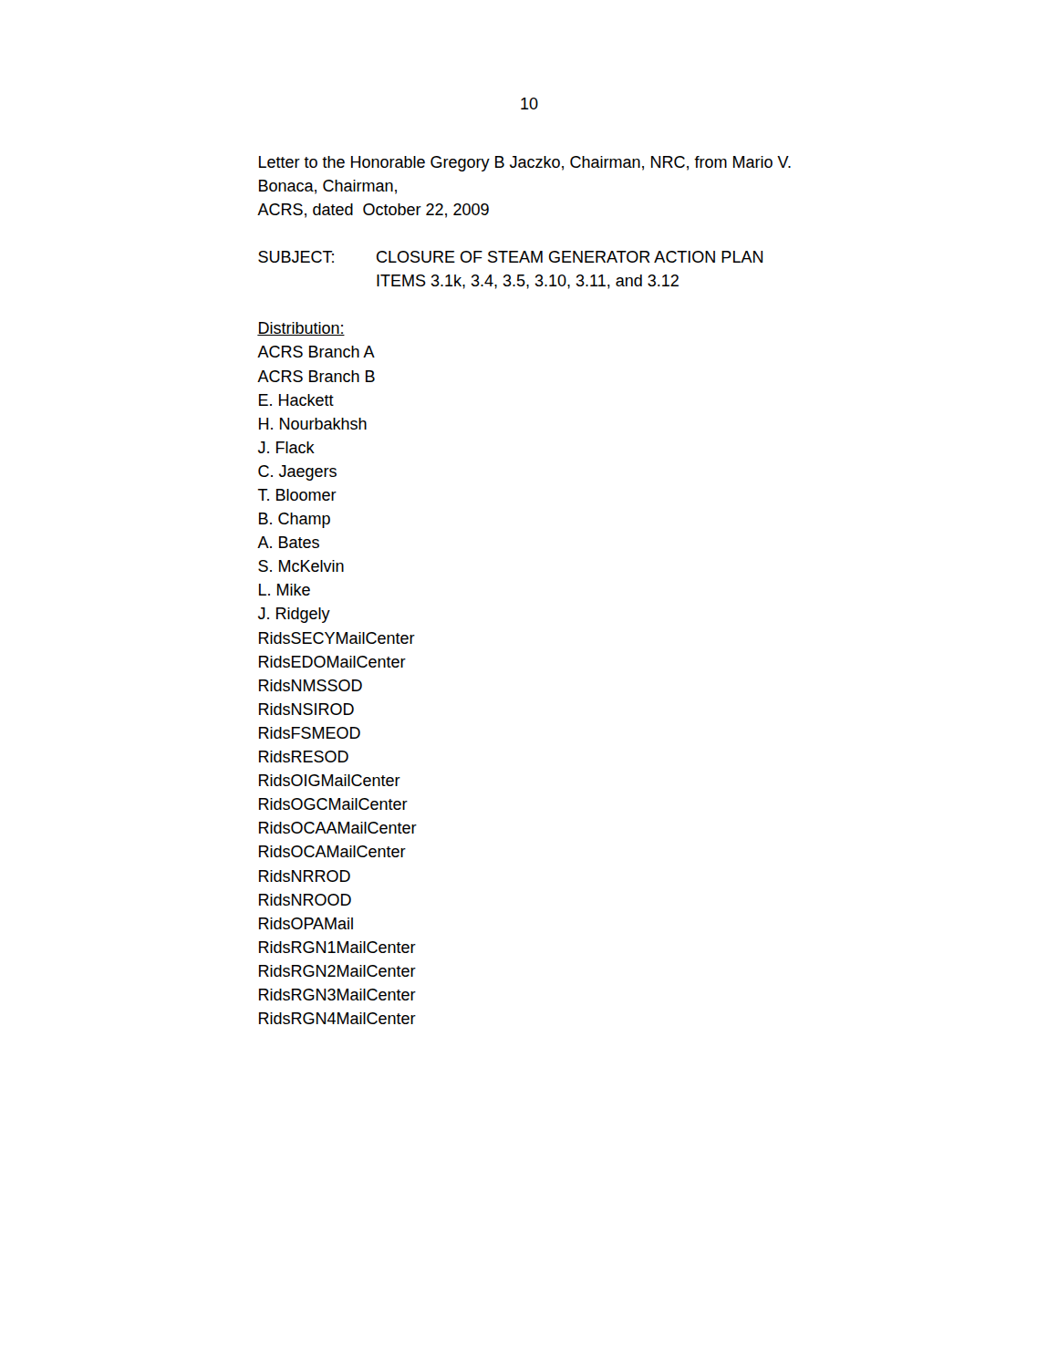10
Letter to the Honorable Gregory B Jaczko, Chairman, NRC, from Mario V. Bonaca, Chairman,
ACRS, dated October 22, 2009
SUBJECT:
CLOSURE OF STEAM GENERATOR ACTION PLAN ITEMS 3.1k, 3.4, 3.5, 3.10, 3.11, and 3.12
Distribution:
ACRS Branch A
ACRS Branch B
E. Hackett
H. Nourbakhsh
J. Flack
C. Jaegers
T. Bloomer
B. Champ
A. Bates
S. McKelvin
L. Mike
J. Ridgely
RidsSECYMailCenter
RidsEDOMailCenter
RidsNMSSOD
RidsNSIROD
RidsFSMEOD
RidsRESOD
RidsOIGMailCenter
RidsOGCMailCenter
RidsOCAAMailCenter
RidsOCAMailCenter
RidsNRROD
RidsNROOD
RidsOPAMail
RidsRGN1MailCenter
RidsRGN2MailCenter
RidsRGN3MailCenter
RidsRGN4MailCenter